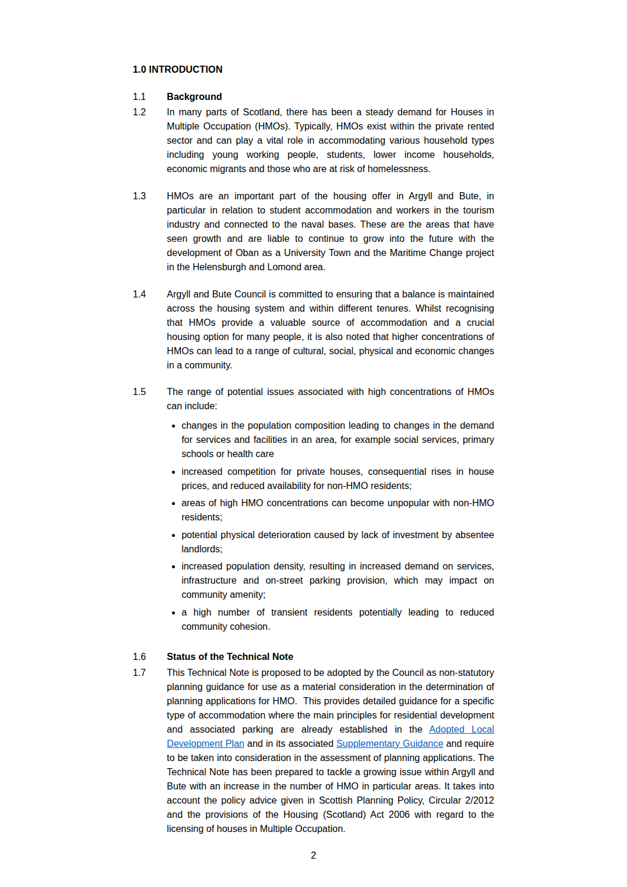1.0 INTRODUCTION
1.1
Background
1.2
In many parts of Scotland, there has been a steady demand for Houses in Multiple Occupation (HMOs). Typically, HMOs exist within the private rented sector and can play a vital role in accommodating various household types including young working people, students, lower income households, economic migrants and those who are at risk of homelessness.
1.3
HMOs are an important part of the housing offer in Argyll and Bute, in particular in relation to student accommodation and workers in the tourism industry and connected to the naval bases. These are the areas that have seen growth and are liable to continue to grow into the future with the development of Oban as a University Town and the Maritime Change project in the Helensburgh and Lomond area.
1.4
Argyll and Bute Council is committed to ensuring that a balance is maintained across the housing system and within different tenures. Whilst recognising that HMOs provide a valuable source of accommodation and a crucial housing option for many people, it is also noted that higher concentrations of HMOs can lead to a range of cultural, social, physical and economic changes in a community.
1.5
The range of potential issues associated with high concentrations of HMOs can include:
changes in the population composition leading to changes in the demand for services and facilities in an area, for example social services, primary schools or health care
increased competition for private houses, consequential rises in house prices, and reduced availability for non-HMO residents;
areas of high HMO concentrations can become unpopular with non-HMO residents;
potential physical deterioration caused by lack of investment by absentee landlords;
increased population density, resulting in increased demand on services, infrastructure and on-street parking provision, which may impact on community amenity;
a high number of transient residents potentially leading to reduced community cohesion.
1.6
Status of the Technical Note
1.7
This Technical Note is proposed to be adopted by the Council as non-statutory planning guidance for use as a material consideration in the determination of planning applications for HMO. This provides detailed guidance for a specific type of accommodation where the main principles for residential development and associated parking are already established in the Adopted Local Development Plan and in its associated Supplementary Guidance and require to be taken into consideration in the assessment of planning applications. The Technical Note has been prepared to tackle a growing issue within Argyll and Bute with an increase in the number of HMO in particular areas. It takes into account the policy advice given in Scottish Planning Policy, Circular 2/2012 and the provisions of the Housing (Scotland) Act 2006 with regard to the licensing of houses in Multiple Occupation.
2